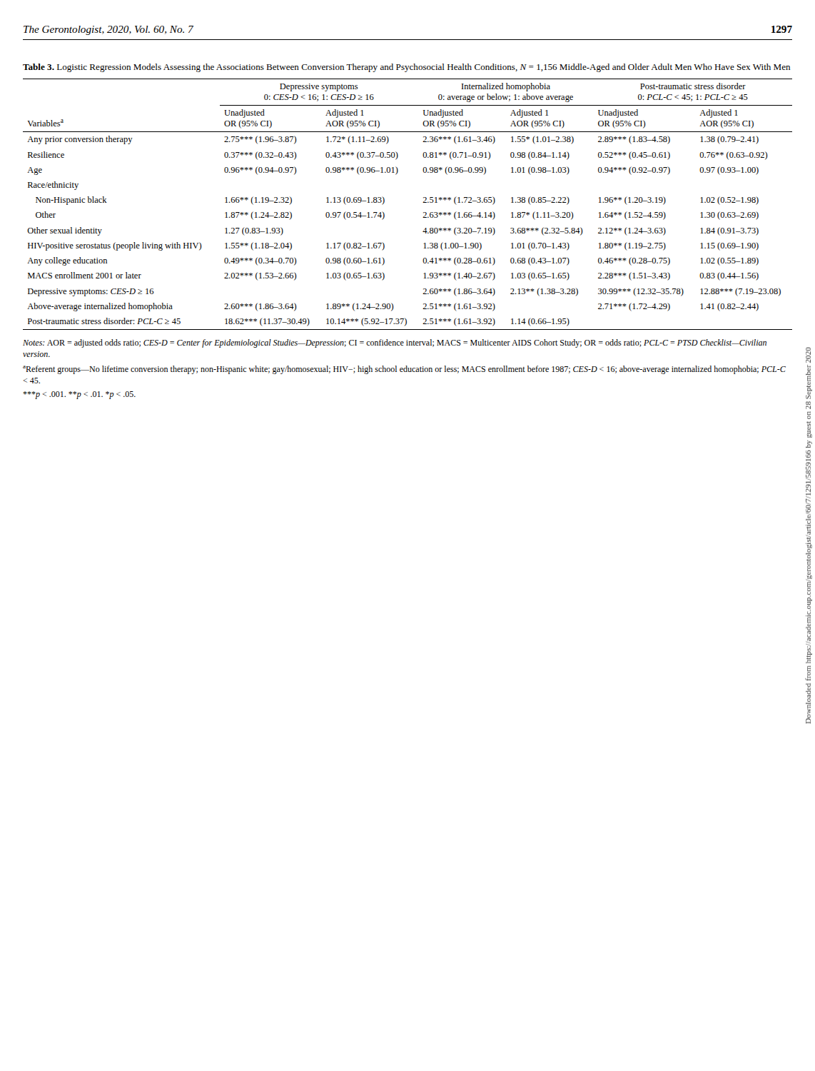The Gerontologist, 2020, Vol. 60, No. 7
1297
Downloaded from https://academic.oup.com/gerontologist/article/60/7/1291/5859166 by guest on 28 September 2020
Table 3. Logistic Regression Models Assessing the Associations Between Conversion Therapy and Psychosocial Health Conditions, N = 1,156 Middle-Aged and Older Adult Men Who Have Sex With Men
| | Depressive symptoms 0: CES-D < 16; 1: CES-D ≥ 16 | Internalized homophobia 0: average or below; 1: above average | Post-traumatic stress disorder 0: PCL-C < 45; 1: PCL-C ≥ 45 |
| --- | --- | --- | --- |
| Variables a | Unadjusted OR (95% CI) | Adjusted 1 AOR (95% CI) | Unadjusted OR (95% CI) | Adjusted 1 AOR (95% CI) | Unadjusted OR (95% CI) | Adjusted 1 AOR (95% CI) |
| Any prior conversion therapy | 2.75*** (1.96–3.87) | 1.72* (1.11–2.69) | 2.36*** (1.61–3.46) | 1.55* (1.01–2.38) | 2.89*** (1.83–4.58) | 1.38 (0.79–2.41) |
| Resilience | 0.37*** (0.32–0.43) | 0.43*** (0.37–0.50) | 0.81** (0.71–0.91) | 0.98 (0.84–1.14) | 0.52*** (0.45–0.61) | 0.76** (0.63–0.92) |
| Age | 0.96*** (0.94–0.97) | 0.98*** (0.96–1.01) | 0.98* (0.96–0.99) | 1.01 (0.98–1.03) | 0.94*** (0.92–0.97) | 0.97 (0.93–1.00) |
| Race/ethnicity | | | | | | |
| Non-Hispanic black | 1.66** (1.19–2.32) | 1.13 (0.69–1.83) | 2.51*** (1.72–3.65) | 1.38 (0.85–2.22) | 1.96** (1.20–3.19) | 1.02 (0.52–1.98) |
| Other | 1.87** (1.24–2.82) | 0.97 (0.54–1.74) | 2.63*** (1.66–4.14) | 1.87* (1.11–3.20) | 1.64** (1.52–4.59) | 1.30 (0.63–2.69) |
| Other sexual identity | 1.27 (0.83–1.93) | | 4.80*** (3.20–7.19) | 3.68*** (2.32–5.84) | 2.12** (1.24–3.63) | 1.84 (0.91–3.73) |
| HIV-positive serostatus (people living with HIV) | 1.55** (1.18–2.04) | 1.17 (0.82–1.67) | 1.38 (1.00–1.90) | 1.01 (0.70–1.43) | 1.80** (1.19–2.75) | 1.15 (0.69–1.90) |
| Any college education | 0.49*** (0.34–0.70) | 0.98 (0.60–1.61) | 0.41*** (0.28–0.61) | 0.68 (0.43–1.07) | 0.46*** (0.28–0.75) | 1.02 (0.55–1.89) |
| MACS enrollment 2001 or later | 2.02*** (1.53–2.66) | 1.03 (0.65–1.63) | 1.93*** (1.40–2.67) | 1.03 (0.65–1.65) | 2.28*** (1.51–3.43) | 0.83 (0.44–1.56) |
| Depressive symptoms: CES-D ≥ 16 | | | 2.60*** (1.86–3.64) | 2.13** (1.38–3.28) | 30.99*** (12.32–35.78) | 12.88*** (7.19–23.08) |
| Above-average internalized homophobia | 2.60*** (1.86–3.64) | 1.89** (1.24–2.90) | 2.51*** (1.61–3.92) | | 2.71*** (1.72–4.29) | 1.41 (0.82–2.44) |
| Post-traumatic stress disorder: PCL-C ≥ 45 | 18.62*** (11.37–30.49) | 10.14*** (5.92–17.37) | 2.51*** (1.61–3.92) | 1.14 (0.66–1.95) | | |
Notes: AOR = adjusted odds ratio; CES-D = Center for Epidemiological Studies—Depression; CI = confidence interval; MACS = Multicenter AIDS Cohort Study; OR = odds ratio; PCL-C = PTSD Checklist—Civilian version.
aReferent groups—No lifetime conversion therapy; non-Hispanic white; gay/homosexual; HIV−; high school education or less; MACS enrollment before 1987; CES-D < 16; above-average internalized homophobia; PCL-C < 45.
***p < .001. **p < .01. *p < .05.